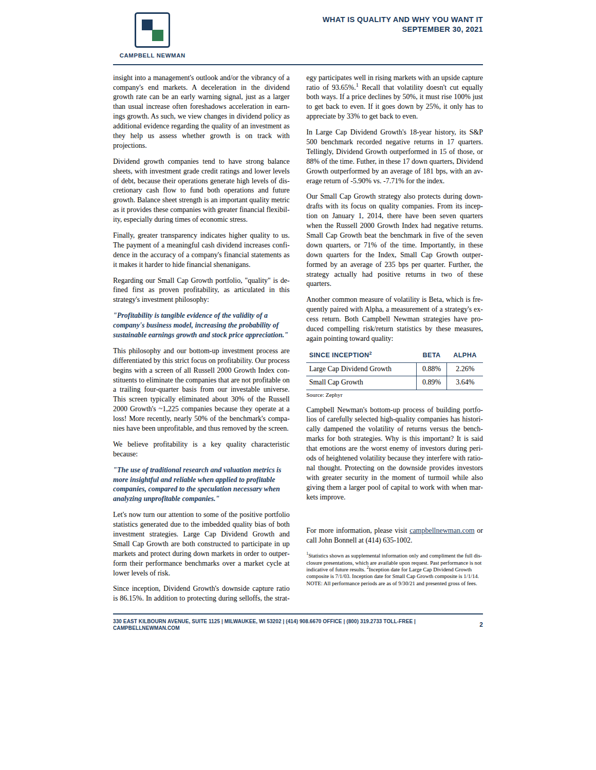CAMPBELL NEWMAN
WHAT IS QUALITY AND WHY YOU WANT IT
SEPTEMBER 30, 2021
insight into a management's outlook and/or the vibrancy of a company's end markets. A deceleration in the dividend growth rate can be an early warning signal, just as a larger than usual increase often foreshadows acceleration in earnings growth. As such, we view changes in dividend policy as additional evidence regarding the quality of an investment as they help us assess whether growth is on track with projections.
Dividend growth companies tend to have strong balance sheets, with investment grade credit ratings and lower levels of debt, because their operations generate high levels of discretionary cash flow to fund both operations and future growth. Balance sheet strength is an important quality metric as it provides these companies with greater financial flexibility, especially during times of economic stress.
Finally, greater transparency indicates higher quality to us. The payment of a meaningful cash dividend increases confidence in the accuracy of a company's financial statements as it makes it harder to hide financial shenanigans.
Regarding our Small Cap Growth portfolio, "quality" is defined first as proven profitability, as articulated in this strategy's investment philosophy:
"Profitability is tangible evidence of the validity of a company's business model, increasing the probability of sustainable earnings growth and stock price appreciation."
This philosophy and our bottom-up investment process are differentiated by this strict focus on profitability. Our process begins with a screen of all Russell 2000 Growth Index constituents to eliminate the companies that are not profitable on a trailing four-quarter basis from our investable universe. This screen typically eliminated about 30% of the Russell 2000 Growth's ~1,225 companies because they operate at a loss! More recently, nearly 50% of the benchmark's companies have been unprofitable, and thus removed by the screen.
We believe profitability is a key quality characteristic because:
"The use of traditional research and valuation metrics is more insightful and reliable when applied to profitable companies, compared to the speculation necessary when analyzing unprofitable companies."
Let's now turn our attention to some of the positive portfolio statistics generated due to the imbedded quality bias of both investment strategies. Large Cap Dividend Growth and Small Cap Growth are both constructed to participate in up markets and protect during down markets in order to outperform their performance benchmarks over a market cycle at lower levels of risk.
Since inception, Dividend Growth's downside capture ratio is 86.15%. In addition to protecting during selloffs, the strategy participates well in rising markets with an upside capture ratio of 93.65%.1 Recall that volatility doesn't cut equally both ways. If a price declines by 50%, it must rise 100% just to get back to even. If it goes down by 25%, it only has to appreciate by 33% to get back to even.
In Large Cap Dividend Growth's 18-year history, its S&P 500 benchmark recorded negative returns in 17 quarters. Tellingly, Dividend Growth outperformed in 15 of those, or 88% of the time. Futher, in these 17 down quarters, Dividend Growth outperformed by an average of 181 bps, with an average return of -5.90% vs. -7.71% for the index.
Our Small Cap Growth strategy also protects during downdrafts with its focus on quality companies. From its inception on January 1, 2014, there have been seven quarters when the Russell 2000 Growth Index had negative returns. Small Cap Growth beat the benchmark in five of the seven down quarters, or 71% of the time. Importantly, in these down quarters for the Index, Small Cap Growth outperformed by an average of 235 bps per quarter. Further, the strategy actually had positive returns in two of these quarters.
Another common measure of volatility is Beta, which is frequently paired with Alpha, a measurement of a strategy's excess return. Both Campbell Newman strategies have produced compelling risk/return statistics by these measures, again pointing toward quality:
| SINCE INCEPTION 2 | BETA | ALPHA |
| --- | --- | --- |
| Large Cap Dividend Growth | 0.88% | 2.26% |
| Small Cap Growth | 0.89% | 3.64% |
Source: Zephyr
Campbell Newman's bottom-up process of building portfolios of carefully selected high-quality companies has historically dampened the volatility of returns versus the benchmarks for both strategies. Why is this important? It is said that emotions are the worst enemy of investors during periods of heightened volatility because they interfere with rational thought. Protecting on the downside provides investors with greater security in the moment of turmoil while also giving them a larger pool of capital to work with when markets improve.
For more information, please visit campbellnewman.com or call John Bonnell at (414) 635-1002.
1Statistics shown as supplemental information only and compliment the full disclosure presentations, which are available upon request. Past performance is not indicative of future results. 2Inception date for Large Cap Dividend Growth composite is 7/1/03. Inception date for Small Cap Growth composite is 1/1/14. NOTE: All performance periods are as of 9/30/21 and presented gross of fees.
330 EAST KILBOURN AVENUE, SUITE 1125 | MILWAUKEE, WI 53202 | (414) 908.6670 OFFICE | (800) 319.2733 TOLL-FREE | CAMPBELLNEWMAN.COM
2